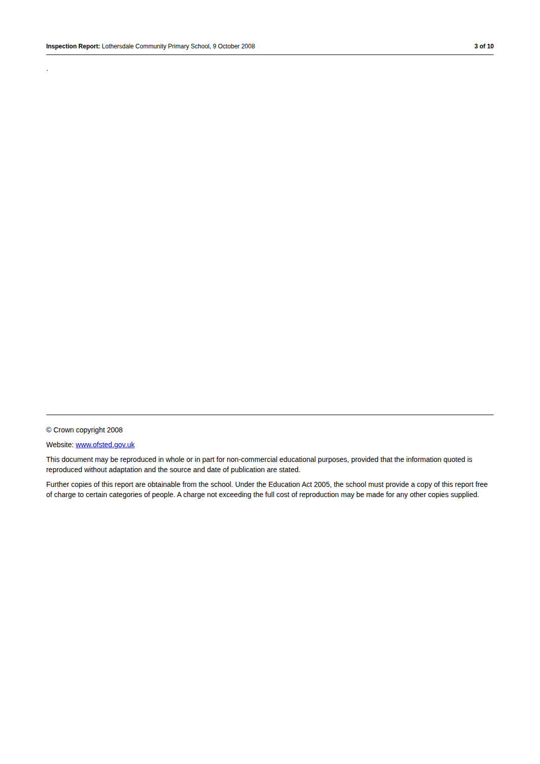Inspection Report: Lothersdale Community Primary School, 9 October 2008
3 of 10
.
© Crown copyright 2008
Website: www.ofsted.gov.uk
This document may be reproduced in whole or in part for non-commercial educational purposes, provided that the information quoted is reproduced without adaptation and the source and date of publication are stated.
Further copies of this report are obtainable from the school. Under the Education Act 2005, the school must provide a copy of this report free of charge to certain categories of people. A charge not exceeding the full cost of reproduction may be made for any other copies supplied.